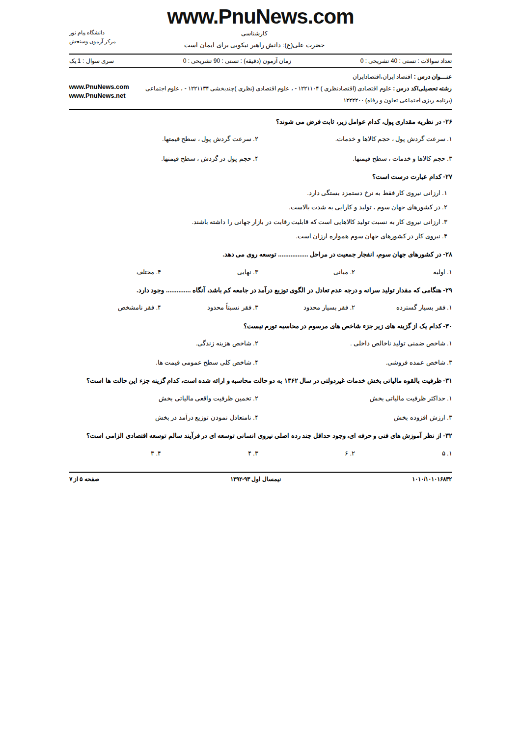www.PnuNews.com
کارشناسی
حضرت علی(ع): دانش راهبر نیکویی برای ایمان است
دانشگاه پیام نور
مرکز آزمون وسنجش
تعداد سوالات : تستی : 40 تشریحی : 0
زمان آزمون (دقیقه) : تستی : 90 تشریحی : 0
سری سوال : 1 یک
عنـــوان درس : اقتصاد ایران،اقتصادایران
رشته تحصیلی/کد درس : علوم اقتصادی (اقتصادنظری ) ۱۲۲۱۱۰۴ - ، علوم اقتصادی (نظری )چندبخشی ۱۲۲۱۱۳۴ - ، علوم اجتماعی (برنامه ریزی اجتماعی تعاون و رفاه) ۱۲۲۲۲۰۰
www.PnuNews.com
www.PnuNews.net
۲۶- در نظریه مقداری پول، کدام عوامل زیر، ثابت فرض می شوند؟
۱. سرعت گردش پول ، حجم کالاها و خدمات. ۲. سرعت گردش پول ، سطح قیمتها.
۳. حجم کالاها و خدمات ، سطح قیمتها. ۴. حجم پول در گردش ، سطح قیمتها.
۲۷- کدام عبارت درست است؟
۱. ارزانی نیروی کار فقط به نرخ دستمزد بستگی دارد.
۲. در کشورهای جهان سوم ، تولید و کارایی به شدت بالاست.
۳. ارزانی نیروی کار به نسبت تولید کالاهایی است که قابلیت رقابت در بازار جهانی را داشته باشند.
۴. نیروی کار در کشورهای جهان سوم همواره ارزان است.
۲۸- در کشورهای جهان سوم، انفجار جمعیت در مراحل ................. توسعه روی می دهد.
۱. اولیه ۲. میانی ۳. نهایی ۴. مختلف
۲۹- هنگامی که مقدار تولید سرانه و درجه عدم تعادل در الگوی توزیع درآمد در جامعه کم باشد، آنگاه .............. وجود دارد.
۱. فقر بسیار گسترده ۲. فقر بسیار محدود ۳. فقر نسبتاً محدود ۴. فقر نامشخص
۳۰- کدام یک از گزینه های زیر جزء شاخص های مرسوم در محاسبه تورم نیست؟
۱. شاخص ضمنی تولید ناخالص داخلی . ۲. شاخص هزینه زندگی.
۳. شاخص عمده فروشی. ۴. شاخص کلی سطح عمومی قیمت ها.
۳۱- ظرفیت بالقوه مالیاتی بخش خدمات غیردولتی در سال ۱۳۶۲ به دو حالت محاسبه و ارائه شده است، کدام گزینه جزء این حالت ها است؟
۱. حداکثر ظرفیت مالیاتی بخش ۲. تخمین ظرفیت واقعی مالیاتی بخش
۳. ارزش افزوده بخش ۴. نامتعادل نمودن توزیع درآمد در بخش
۳۲- از نظر آموزش های فنی و حرفه ای، وجود حداقل چند رده اصلی نیروی انسانی توسعه ای در فرآیند سالم توسعه اقتصادی الزامی است؟
۱. ۵ ۲. ۶ ۳. ۴ ۴. ۳
۱۰۱۰/۱۰۱۰۱۶۸۳۲
نیمسال اول ۹۳-۱۳۹۲
صفحه ۵ از ۷